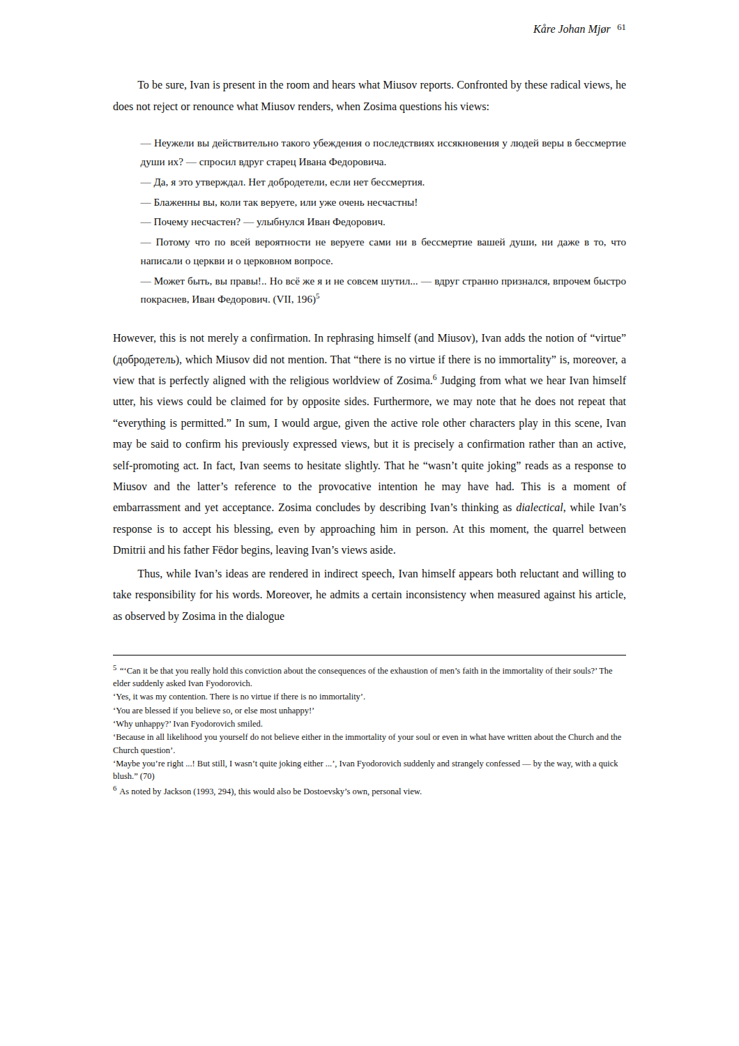Kåre Johan Mjør 61
To be sure, Ivan is present in the room and hears what Miusov reports. Confronted by these radical views, he does not reject or renounce what Miusov renders, when Zosima questions his views:
— Неужели вы действительно такого убеждения о последствиях иссякновения у людей веры в бессмертие души их? — спросил вдруг старец Ивана Федоровича.
— Да, я это утверждал. Нет добродетели, если нет бессмертия.
— Блаженны вы, коли так веруете, или уже очень несчастны!
— Почему несчастен? — улыбнулся Иван Федорович.
— Потому что по всей вероятности не веруете сами ни в бессмертие вашей души, ни даже в то, что написали о церкви и о церковном вопросе.
— Может быть, вы правы!.. Но всё же я и не совсем шутил... — вдруг странно признался, впрочем быстро покраснев, Иван Федорович. (VII, 196)5
However, this is not merely a confirmation. In rephrasing himself (and Miusov), Ivan adds the notion of “virtue” (добродетель), which Miusov did not mention. That “there is no virtue if there is no immortality” is, moreover, a view that is perfectly aligned with the religious worldview of Zosima.6 Judging from what we hear Ivan himself utter, his views could be claimed for by opposite sides. Furthermore, we may note that he does not repeat that “everything is permitted.” In sum, I would argue, given the active role other characters play in this scene, Ivan may be said to confirm his previously expressed views, but it is precisely a confirmation rather than an active, self-promoting act. In fact, Ivan seems to hesitate slightly. That he “wasn’t quite joking” reads as a response to Miusov and the latter’s reference to the provocative intention he may have had. This is a moment of embarrassment and yet acceptance. Zosima concludes by describing Ivan’s thinking as dialectical, while Ivan’s response is to accept his blessing, even by approaching him in person. At this moment, the quarrel between Dmitrii and his father Fëdor begins, leaving Ivan’s views aside.
Thus, while Ivan’s ideas are rendered in indirect speech, Ivan himself appears both reluctant and willing to take responsibility for his words. Moreover, he admits a certain inconsistency when measured against his article, as observed by Zosima in the dialogue
5 “‘Can it be that you really hold this conviction about the consequences of the exhaustion of men’s faith in the immortality of their souls?’ The elder suddenly asked Ivan Fyodorovich.
‘Yes, it was my contention. There is no virtue if there is no immortality’.
‘You are blessed if you believe so, or else most unhappy!’
‘Why unhappy?’ Ivan Fyodorovich smiled.
‘Because in all likelihood you yourself do not believe either in the immortality of your soul or even in what have written about the Church and the Church question’.
‘Maybe you’re right ...! But still, I wasn’t quite joking either ...’, Ivan Fyodorovich suddenly and strangely confessed — by the way, with a quick blush.” (70)
6 As noted by Jackson (1993, 294), this would also be Dostoevsky’s own, personal view.